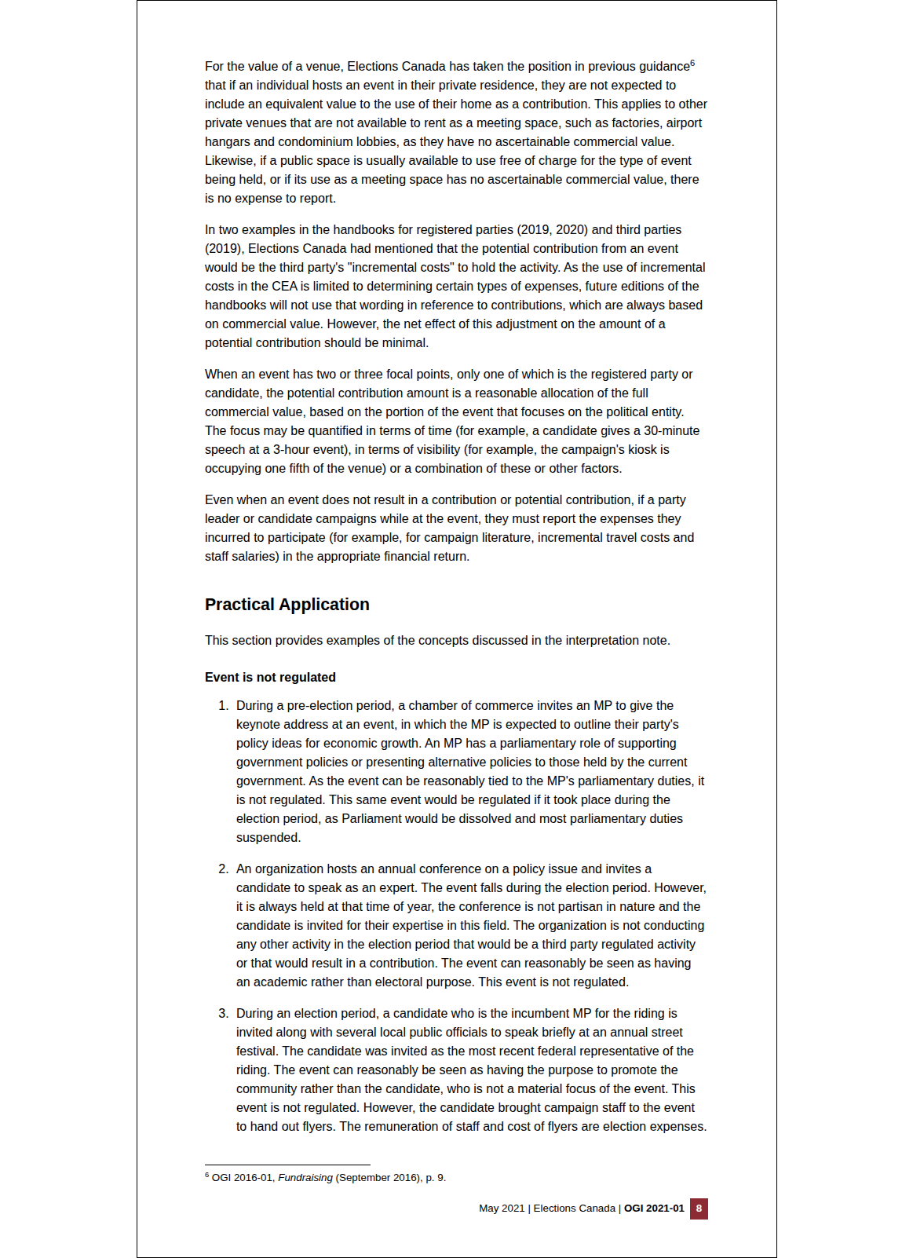For the value of a venue, Elections Canada has taken the position in previous guidance6 that if an individual hosts an event in their private residence, they are not expected to include an equivalent value to the use of their home as a contribution. This applies to other private venues that are not available to rent as a meeting space, such as factories, airport hangars and condominium lobbies, as they have no ascertainable commercial value. Likewise, if a public space is usually available to use free of charge for the type of event being held, or if its use as a meeting space has no ascertainable commercial value, there is no expense to report.
In two examples in the handbooks for registered parties (2019, 2020) and third parties (2019), Elections Canada had mentioned that the potential contribution from an event would be the third party's "incremental costs" to hold the activity. As the use of incremental costs in the CEA is limited to determining certain types of expenses, future editions of the handbooks will not use that wording in reference to contributions, which are always based on commercial value. However, the net effect of this adjustment on the amount of a potential contribution should be minimal.
When an event has two or three focal points, only one of which is the registered party or candidate, the potential contribution amount is a reasonable allocation of the full commercial value, based on the portion of the event that focuses on the political entity. The focus may be quantified in terms of time (for example, a candidate gives a 30-minute speech at a 3-hour event), in terms of visibility (for example, the campaign's kiosk is occupying one fifth of the venue) or a combination of these or other factors.
Even when an event does not result in a contribution or potential contribution, if a party leader or candidate campaigns while at the event, they must report the expenses they incurred to participate (for example, for campaign literature, incremental travel costs and staff salaries) in the appropriate financial return.
Practical Application
This section provides examples of the concepts discussed in the interpretation note.
Event is not regulated
During a pre-election period, a chamber of commerce invites an MP to give the keynote address at an event, in which the MP is expected to outline their party's policy ideas for economic growth. An MP has a parliamentary role of supporting government policies or presenting alternative policies to those held by the current government. As the event can be reasonably tied to the MP's parliamentary duties, it is not regulated. This same event would be regulated if it took place during the election period, as Parliament would be dissolved and most parliamentary duties suspended.
An organization hosts an annual conference on a policy issue and invites a candidate to speak as an expert. The event falls during the election period. However, it is always held at that time of year, the conference is not partisan in nature and the candidate is invited for their expertise in this field. The organization is not conducting any other activity in the election period that would be a third party regulated activity or that would result in a contribution. The event can reasonably be seen as having an academic rather than electoral purpose. This event is not regulated.
During an election period, a candidate who is the incumbent MP for the riding is invited along with several local public officials to speak briefly at an annual street festival. The candidate was invited as the most recent federal representative of the riding. The event can reasonably be seen as having the purpose to promote the community rather than the candidate, who is not a material focus of the event. This event is not regulated. However, the candidate brought campaign staff to the event to hand out flyers. The remuneration of staff and cost of flyers are election expenses.
6 OGI 2016-01, Fundraising (September 2016), p. 9.
May 2021 | Elections Canada | OGI 2021-018